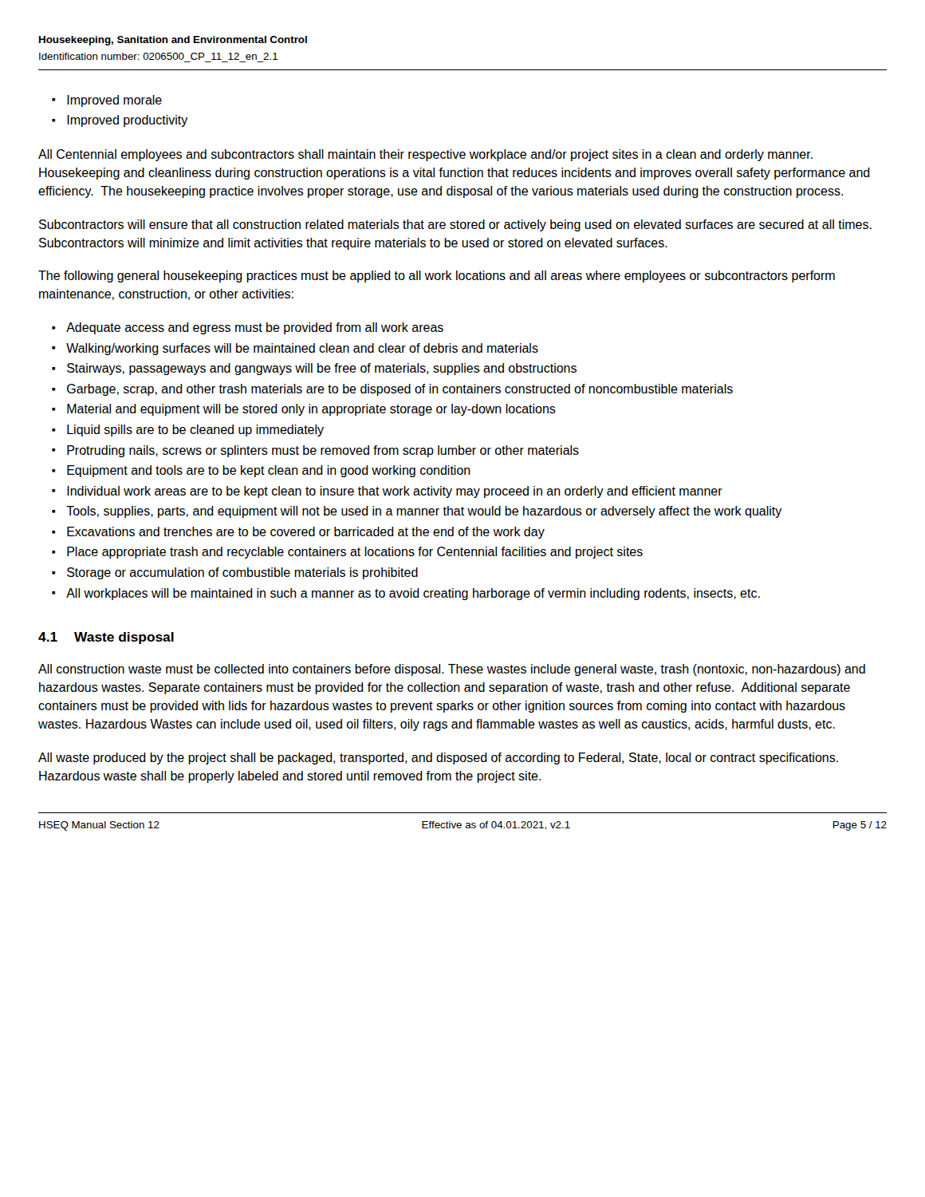Housekeeping, Sanitation and Environmental Control Identification number: 0206500_CP_11_12_en_2.1
Improved morale
Improved productivity
All Centennial employees and subcontractors shall maintain their respective workplace and/or project sites in a clean and orderly manner. Housekeeping and cleanliness during construction operations is a vital function that reduces incidents and improves overall safety performance and efficiency. The housekeeping practice involves proper storage, use and disposal of the various materials used during the construction process.
Subcontractors will ensure that all construction related materials that are stored or actively being used on elevated surfaces are secured at all times. Subcontractors will minimize and limit activities that require materials to be used or stored on elevated surfaces.
The following general housekeeping practices must be applied to all work locations and all areas where employees or subcontractors perform maintenance, construction, or other activities:
Adequate access and egress must be provided from all work areas
Walking/working surfaces will be maintained clean and clear of debris and materials
Stairways, passageways and gangways will be free of materials, supplies and obstructions
Garbage, scrap, and other trash materials are to be disposed of in containers constructed of noncombustible materials
Material and equipment will be stored only in appropriate storage or lay-down locations
Liquid spills are to be cleaned up immediately
Protruding nails, screws or splinters must be removed from scrap lumber or other materials
Equipment and tools are to be kept clean and in good working condition
Individual work areas are to be kept clean to insure that work activity may proceed in an orderly and efficient manner
Tools, supplies, parts, and equipment will not be used in a manner that would be hazardous or adversely affect the work quality
Excavations and trenches are to be covered or barricaded at the end of the work day
Place appropriate trash and recyclable containers at locations for Centennial facilities and project sites
Storage or accumulation of combustible materials is prohibited
All workplaces will be maintained in such a manner as to avoid creating harborage of vermin including rodents, insects, etc.
4.1 Waste disposal
All construction waste must be collected into containers before disposal. These wastes include general waste, trash (nontoxic, non-hazardous) and hazardous wastes. Separate containers must be provided for the collection and separation of waste, trash and other refuse. Additional separate containers must be provided with lids for hazardous wastes to prevent sparks or other ignition sources from coming into contact with hazardous wastes. Hazardous Wastes can include used oil, used oil filters, oily rags and flammable wastes as well as caustics, acids, harmful dusts, etc.
All waste produced by the project shall be packaged, transported, and disposed of according to Federal, State, local or contract specifications. Hazardous waste shall be properly labeled and stored until removed from the project site.
HSEQ Manual Section 12 Effective as of 04.01.2021, v2.1 Page 5 / 12